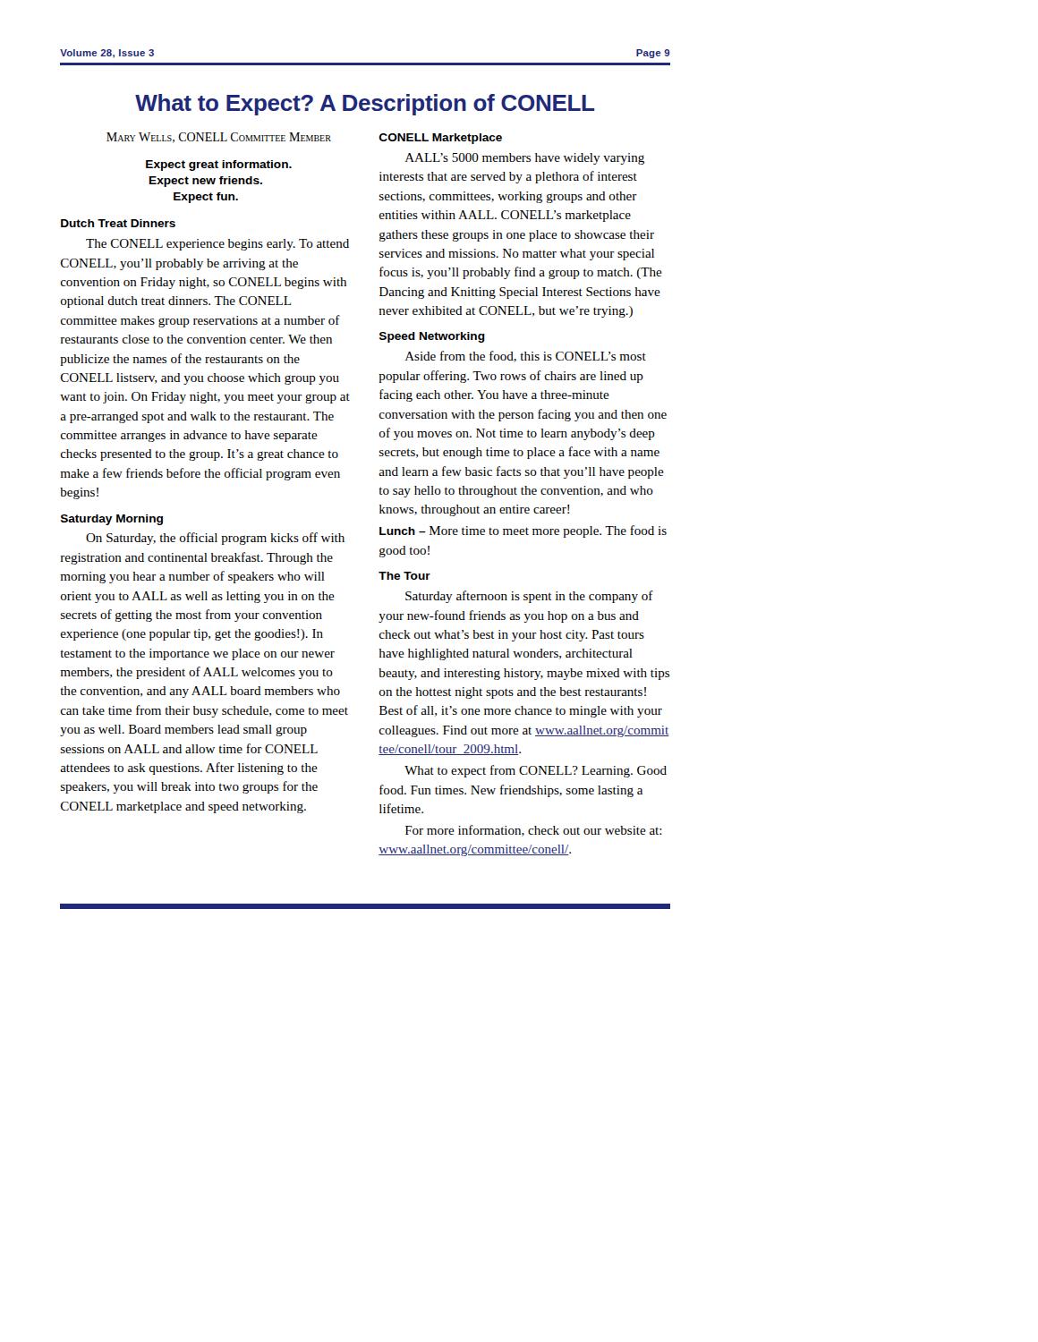Volume 28, Issue 3 Page 9
What to Expect? A Description of CONELL
Mary Wells, CONELL Committee Member
Expect great information.
Expect new friends.
Expect fun.
Dutch Treat Dinners
The CONELL experience begins early. To attend CONELL, you’ll probably be arriving at the convention on Friday night, so CONELL begins with optional dutch treat dinners. The CONELL committee makes group reservations at a number of restaurants close to the convention center. We then publicize the names of the restaurants on the CONELL listserv, and you choose which group you want to join. On Friday night, you meet your group at a pre-arranged spot and walk to the restaurant. The committee arranges in advance to have separate checks presented to the group. It’s a great chance to make a few friends before the official program even begins!
Saturday Morning
On Saturday, the official program kicks off with registration and continental breakfast. Through the morning you hear a number of speakers who will orient you to AALL as well as letting you in on the secrets of getting the most from your convention experience (one popular tip, get the goodies!). In testament to the importance we place on our newer members, the president of AALL welcomes you to the convention, and any AALL board members who can take time from their busy schedule, come to meet you as well. Board members lead small group sessions on AALL and allow time for CONELL attendees to ask questions. After listening to the speakers, you will break into two groups for the CONELL marketplace and speed networking.
CONELL Marketplace
AALL’s 5000 members have widely varying interests that are served by a plethora of interest sections, committees, working groups and other entities within AALL. CONELL’s marketplace gathers these groups in one place to showcase their services and missions. No matter what your special focus is, you’ll probably find a group to match. (The Dancing and Knitting Special Interest Sections have never exhibited at CONELL, but we’re trying.)
Speed Networking
Aside from the food, this is CONELL’s most popular offering. Two rows of chairs are lined up facing each other. You have a three-minute conversation with the person facing you and then one of you moves on. Not time to learn anybody’s deep secrets, but enough time to place a face with a name and learn a few basic facts so that you’ll have people to say hello to throughout the convention, and who knows, throughout an entire career!
Lunch – More time to meet more people. The food is good too!
The Tour
Saturday afternoon is spent in the company of your new-found friends as you hop on a bus and check out what’s best in your host city. Past tours have highlighted natural wonders, architectural beauty, and interesting history, maybe mixed with tips on the hottest night spots and the best restaurants! Best of all, it’s one more chance to mingle with your colleagues. Find out more at www.aallnet.org/committee/conell/tour_2009.html.
What to expect from CONELL? Learning. Good food. Fun times. New friendships, some lasting a lifetime.
For more information, check out our website at: www.aallnet.org/committee/conell/.